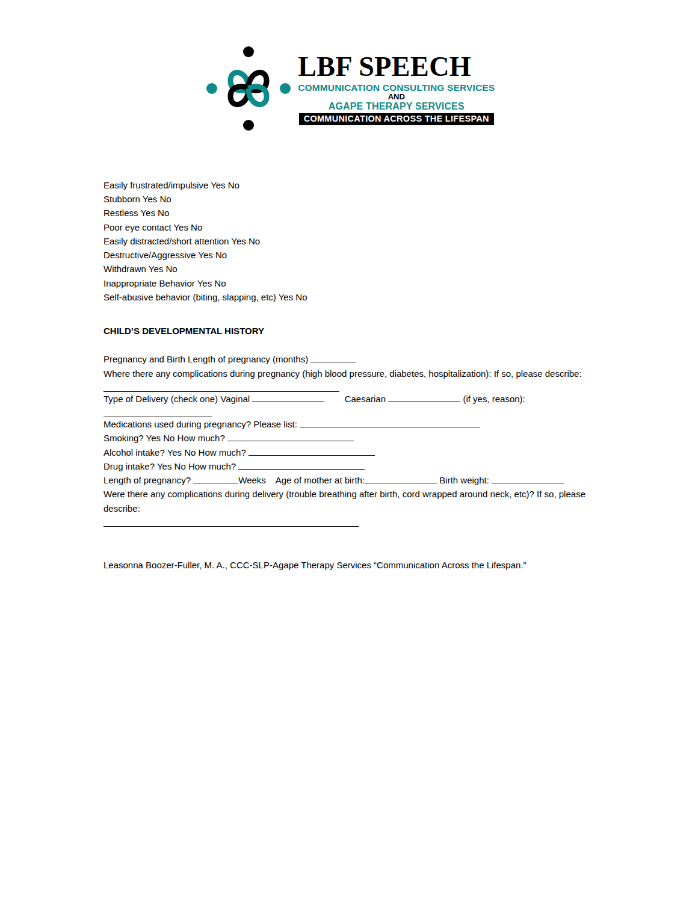LBF SPEECH
COMMUNICATION CONSULTING SERVICES
AND
AGAPE THERAPY SERVICES
COMMUNICATION ACROSS THE LIFESPAN
Easily frustrated/impulsive Yes No
Stubborn Yes No
Restless Yes No
Poor eye contact Yes No
Easily distracted/short attention Yes No
Destructive/Aggressive Yes No
Withdrawn Yes No
Inappropriate Behavior Yes No
Self-abusive behavior (biting, slapping, etc) Yes No
CHILD’S DEVELOPMENTAL HISTORY
Pregnancy and Birth Length of pregnancy (months)
Where there any complications during pregnancy (high blood pressure, diabetes, hospitalization): If so, please describe:
Type of Delivery (check one) Vaginal Caesarian (if yes, reason):
Medications used during pregnancy? Please list:
Smoking? Yes No How much?
Alcohol intake? Yes No How much?
Drug intake? Yes No How much?
Length of pregnancy? Weeks Age of mother at birth: Birth weight:
Were there any complications during delivery (trouble breathing after birth, cord wrapped around neck, etc)? If so, please describe:
Leasonna Boozer-Fuller, M. A., CCC-SLP-Agape Therapy Services “Communication Across the Lifespan.”